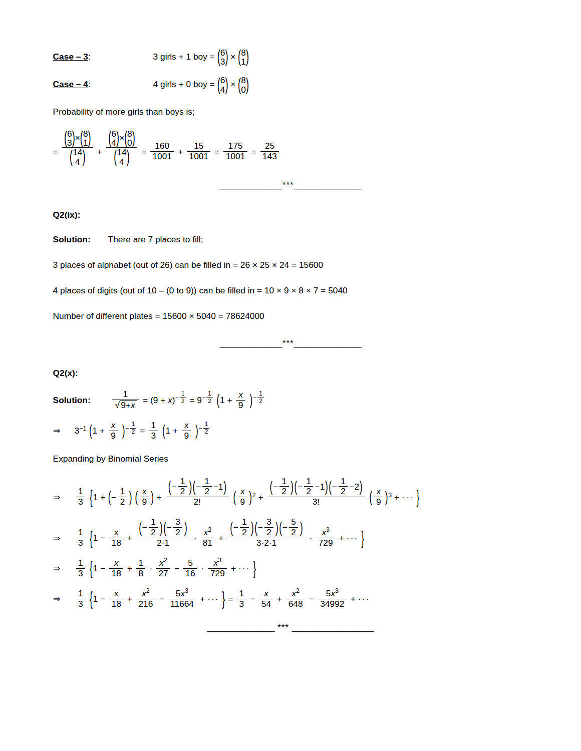Case – 3: 3 girls + 1 boy = 63 × 81
Case – 4: 4 girls + 0 boy = 64 × 80
Probability of more girls than boys is;
= 63×81 144 + 64×80 144 = 1601001 + 151001 = 1751001 = 25143
_____________***______________
Q2(ix):
Solution: There are 7 places to fill;
3 places of alphabet (out of 26) can be filled in = 26 × 25 × 24 = 15600
4 places of digits (out of 10 – (0 to 9)) can be filled in = 10 × 9 × 8 × 7 = 5040
Number of different plates = 15600 × 5040 = 78624000
_____________***______________
Q2(x):
Solution: 1√9+x = (9 + x)−12 = 9−12 (1 + x 9 )−12
⇒ 3−1 (1 + x 9 )−12 = 13 (1 + x 9 )−12
Expanding by Binomial Series
⇒ 13 {1 + (−12) (x 9) + (−12)(−12−1) 2! (x 9)2 + (−12)(−12−1)(−12−2) 3! (x 9)3 + ··· }
⇒ 13 {1 − x 18 + (−12)(−32) 2·1 · x281 + (−12)(−32)(−52) 3·2·1 · x3729 + ··· }
⇒ 13 {1 − x 18 + 18 · x227 − 516 · x3729 + ··· }
⇒ 13 {1 − x 18 + x2216 − 5x311664 + ··· } = 13 − x 54 + x2648 − 5x334992 + ···
______________ *** _________________